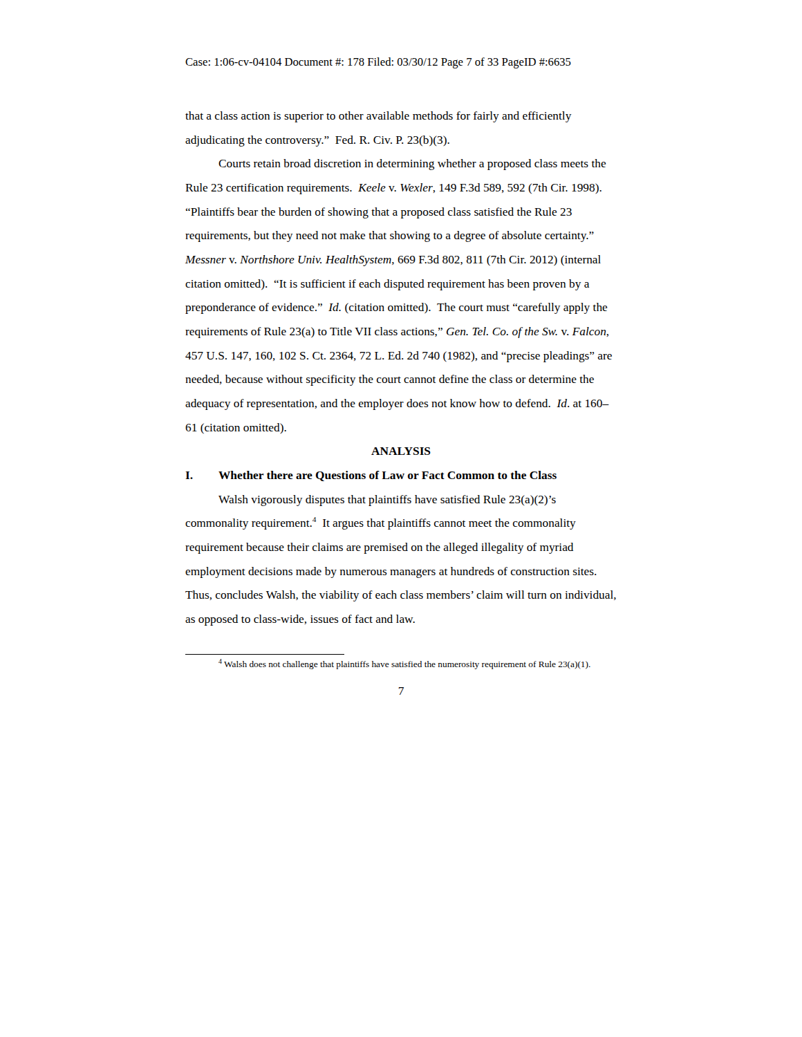Case: 1:06-cv-04104 Document #: 178 Filed: 03/30/12 Page 7 of 33 PageID #:6635
that a class action is superior to other available methods for fairly and efficiently adjudicating the controversy.” Fed. R. Civ. P. 23(b)(3).
Courts retain broad discretion in determining whether a proposed class meets the Rule 23 certification requirements. Keele v. Wexler, 149 F.3d 589, 592 (7th Cir. 1998). “Plaintiffs bear the burden of showing that a proposed class satisfied the Rule 23 requirements, but they need not make that showing to a degree of absolute certainty.” Messner v. Northshore Univ. HealthSystem, 669 F.3d 802, 811 (7th Cir. 2012) (internal citation omitted). “It is sufficient if each disputed requirement has been proven by a preponderance of evidence.” Id. (citation omitted). The court must “carefully apply the requirements of Rule 23(a) to Title VII class actions,” Gen. Tel. Co. of the Sw. v. Falcon, 457 U.S. 147, 160, 102 S. Ct. 2364, 72 L. Ed. 2d 740 (1982), and “precise pleadings” are needed, because without specificity the court cannot define the class or determine the adequacy of representation, and the employer does not know how to defend. Id. at 160–61 (citation omitted).
ANALYSIS
I. Whether there are Questions of Law or Fact Common to the Class
Walsh vigorously disputes that plaintiffs have satisfied Rule 23(a)(2)’s commonality requirement.4 It argues that plaintiffs cannot meet the commonality requirement because their claims are premised on the alleged illegality of myriad employment decisions made by numerous managers at hundreds of construction sites. Thus, concludes Walsh, the viability of each class members’ claim will turn on individual, as opposed to class-wide, issues of fact and law.
4 Walsh does not challenge that plaintiffs have satisfied the numerosity requirement of Rule 23(a)(1).
7